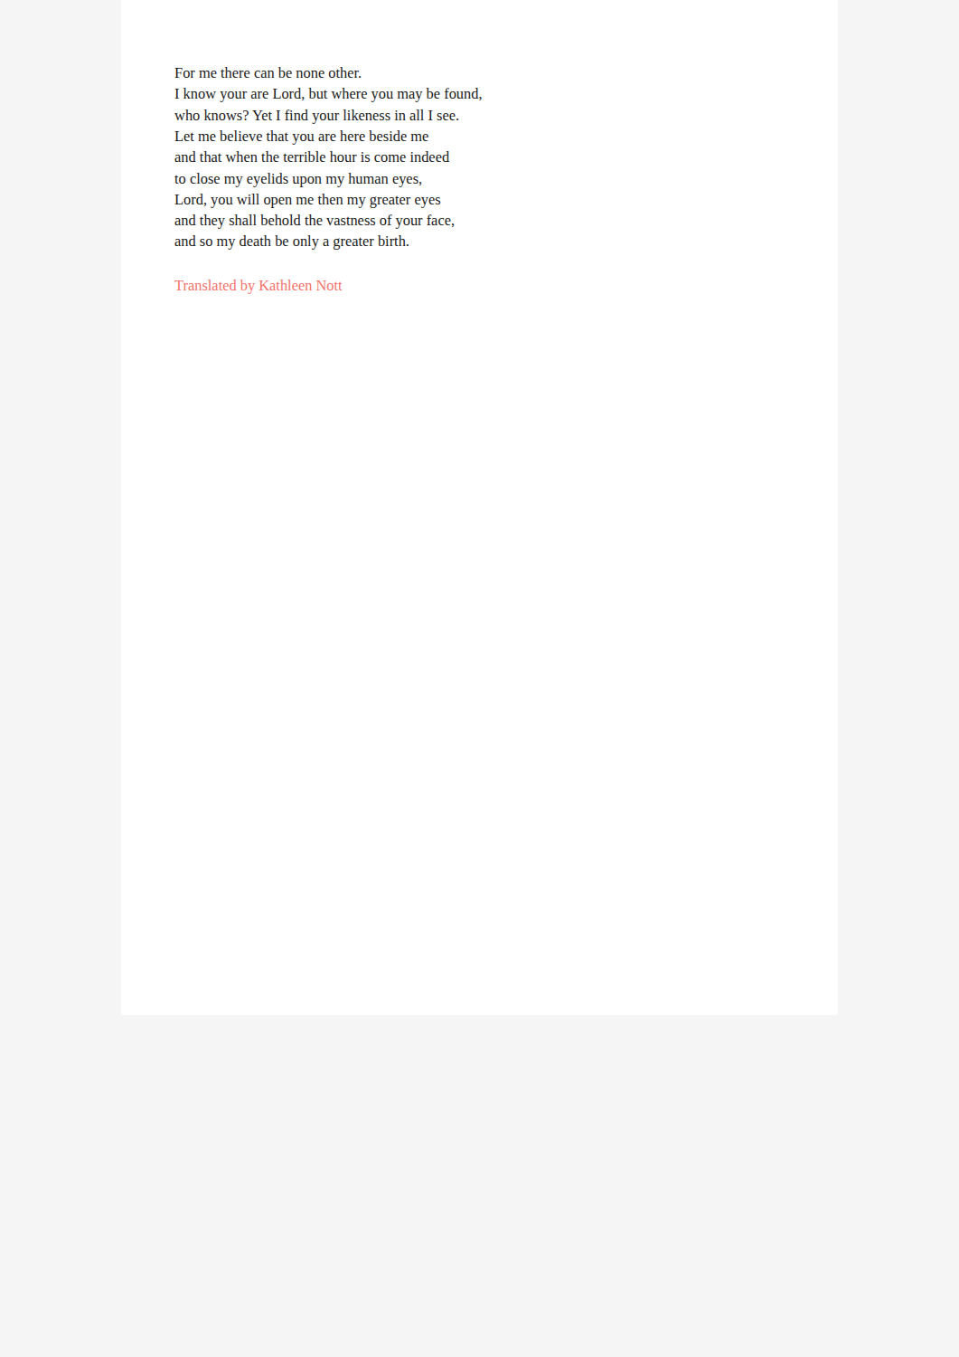For me there can be none other. I know your are Lord, but where you may be found, who knows? Yet I find your likeness in all I see. Let me believe that you are here beside me and that when the terrible hour is come indeed to close my eyelids upon my human eyes, Lord, you will open me then my greater eyes and they shall behold the vastness of your face, and so my death be only a greater birth.
Translated by Kathleen Nott